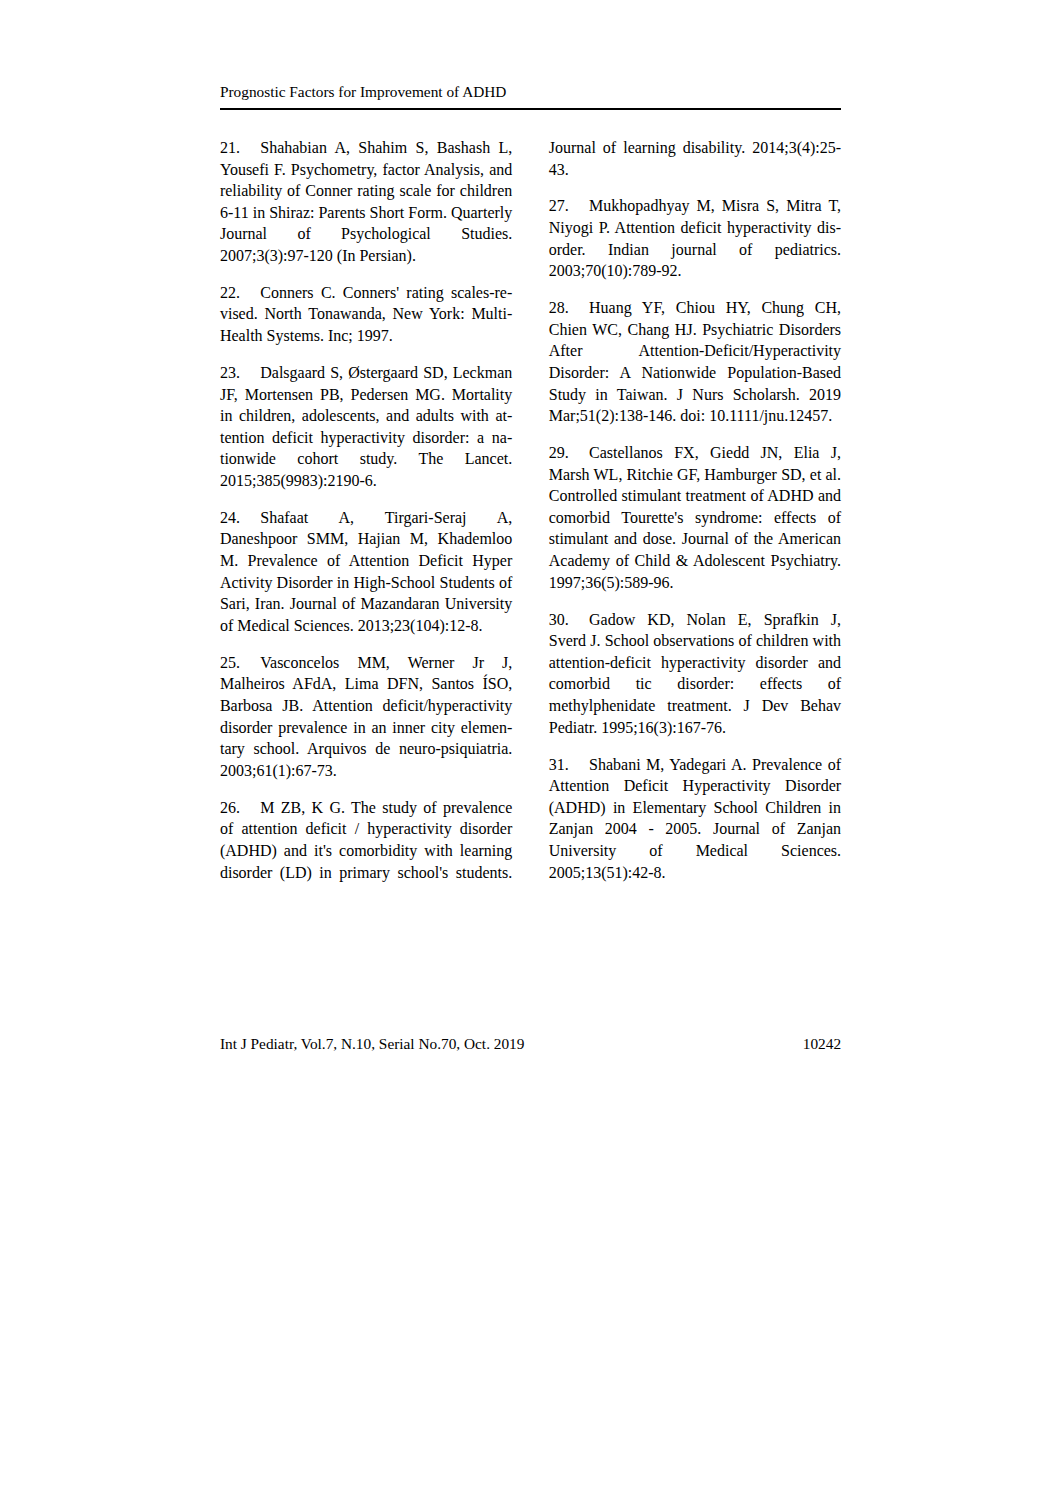Prognostic Factors for Improvement of ADHD
21. Shahabian A, Shahim S, Bashash L, Yousefi F. Psychometry, factor Analysis, and reliability of Conner rating scale for children 6-11 in Shiraz: Parents Short Form. Quarterly Journal of Psychological Studies. 2007;3(3):97-120 (In Persian).
22. Conners C. Conners' rating scales-revised. North Tonawanda, New York: Multi-Health Systems. Inc; 1997.
23. Dalsgaard S, Østergaard SD, Leckman JF, Mortensen PB, Pedersen MG. Mortality in children, adolescents, and adults with attention deficit hyperactivity disorder: a nationwide cohort study. The Lancet. 2015;385(9983):2190-6.
24. Shafaat A, Tirgari-Seraj A, Daneshpoor SMM, Hajian M, Khademloo M. Prevalence of Attention Deficit Hyper Activity Disorder in High-School Students of Sari, Iran. Journal of Mazandaran University of Medical Sciences. 2013;23(104):12-8.
25. Vasconcelos MM, Werner Jr J, Malheiros AFdA, Lima DFN, Santos ÍSO, Barbosa JB. Attention deficit/hyperactivity disorder prevalence in an inner city elementary school. Arquivos de neuro-psiquiatria. 2003;61(1):67-73.
26. M ZB, K G. The study of prevalence of attention deficit / hyperactivity disorder (ADHD) and it's comorbidity with learning disorder (LD) in primary school's students. Journal of learning disability. 2014;3(4):25-43.
27. Mukhopadhyay M, Misra S, Mitra T, Niyogi P. Attention deficit hyperactivity disorder. Indian journal of pediatrics. 2003;70(10):789-92.
28. Huang YF, Chiou HY, Chung CH, Chien WC, Chang HJ. Psychiatric Disorders After Attention-Deficit/Hyperactivity Disorder: A Nationwide Population-Based Study in Taiwan. J Nurs Scholarsh. 2019 Mar;51(2):138-146. doi: 10.1111/jnu.12457.
29. Castellanos FX, Giedd JN, Elia J, Marsh WL, Ritchie GF, Hamburger SD, et al. Controlled stimulant treatment of ADHD and comorbid Tourette's syndrome: effects of stimulant and dose. Journal of the American Academy of Child & Adolescent Psychiatry. 1997;36(5):589-96.
30. Gadow KD, Nolan E, Sprafkin J, Sverd J. School observations of children with attention-deficit hyperactivity disorder and comorbid tic disorder: effects of methylphenidate treatment. J Dev Behav Pediatr. 1995;16(3):167-76.
31. Shabani M, Yadegari A. Prevalence of Attention Deficit Hyperactivity Disorder (ADHD) in Elementary School Children in Zanjan 2004 - 2005. Journal of Zanjan University of Medical Sciences. 2005;13(51):42-8.
Int J Pediatr, Vol.7, N.10, Serial No.70, Oct. 2019 10242